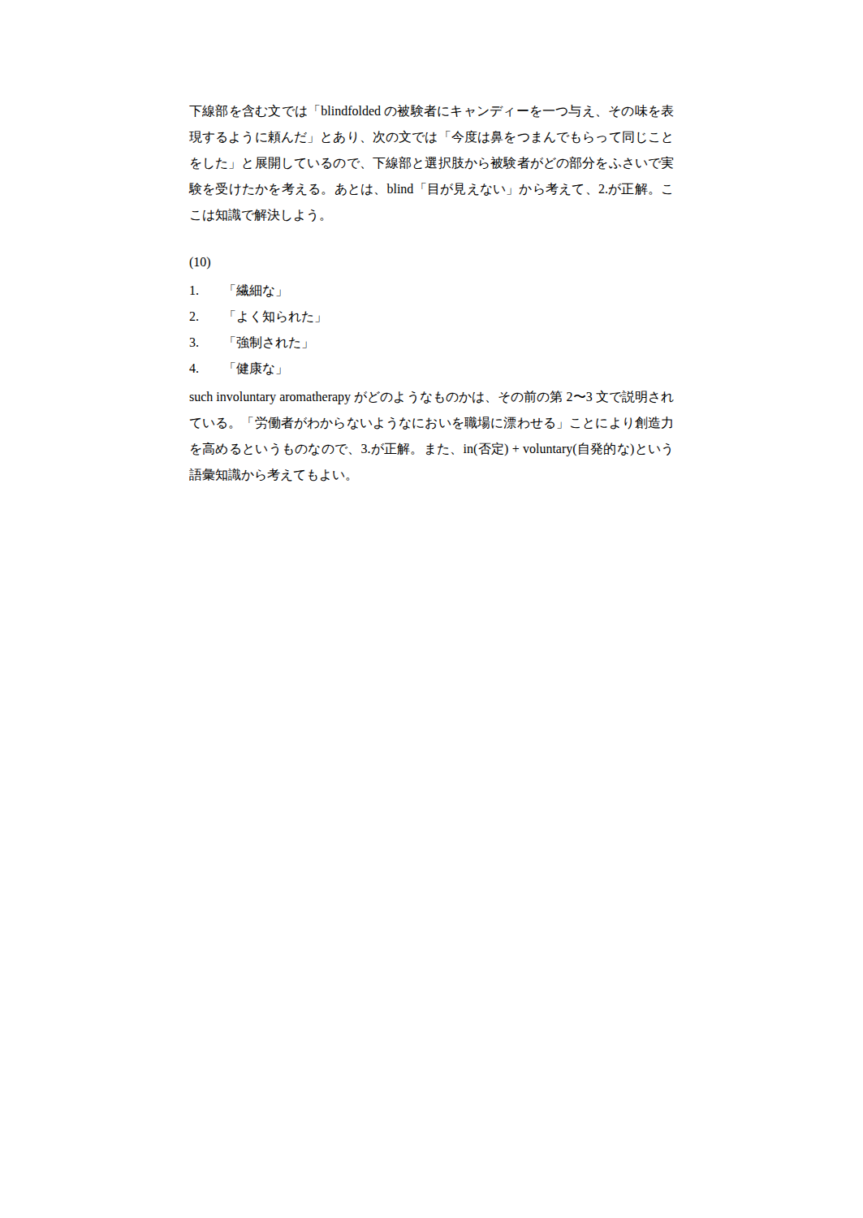下線部を含む文では「blindfolded の被験者にキャンディーを一つ与え、その味を表現するように頼んだ」とあり、次の文では「今度は鼻をつまんでもらって同じことをした」と展開しているので、下線部と選択肢から被験者がどの部分をふさいで実験を受けたかを考える。あとは、blind「目が見えない」から考えて、2.が正解。ここは知識で解決しよう。
(10)
1.「繊細な」
2.「よく知られた」
3.「強制された」
4.「健康な」
such involuntary aromatherapy がどのようなものかは、その前の第 2〜3 文で説明されている。「労働者がわからないようなにおいを職場に漂わせる」ことにより創造力を高めるというものなので、3.が正解。また、in(否定) + voluntary(自発的な)という語彙知識から考えてもよい。